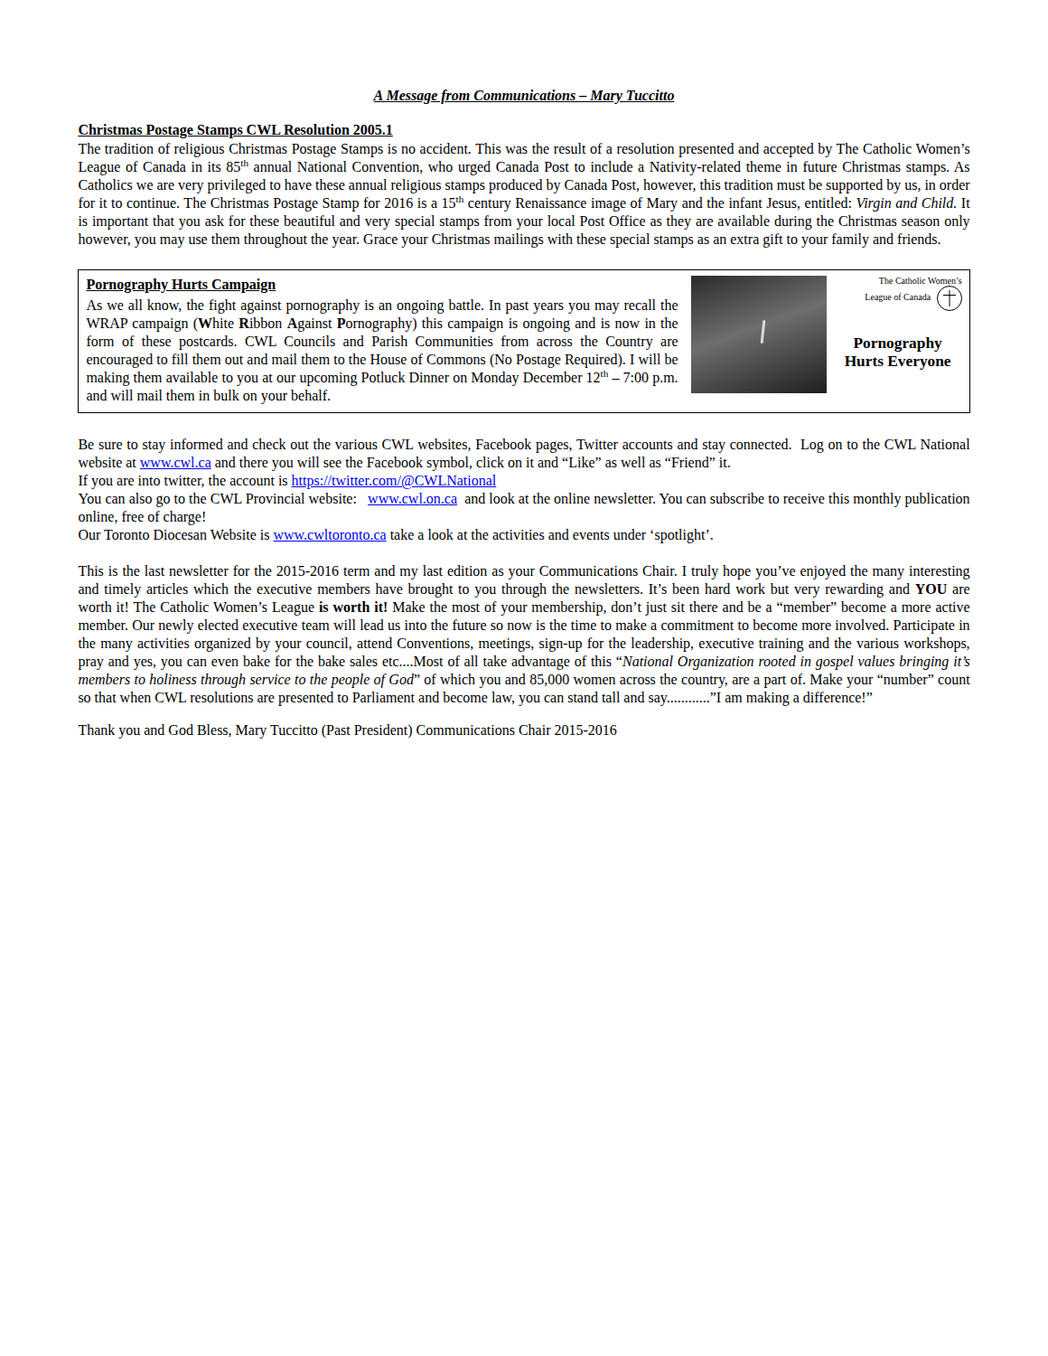A Message from Communications – Mary Tuccitto
Christmas Postage Stamps CWL Resolution 2005.1
The tradition of religious Christmas Postage Stamps is no accident. This was the result of a resolution presented and accepted by The Catholic Women’s League of Canada in its 85th annual National Convention, who urged Canada Post to include a Nativity-related theme in future Christmas stamps. As Catholics we are very privileged to have these annual religious stamps produced by Canada Post, however, this tradition must be supported by us, in order for it to continue. The Christmas Postage Stamp for 2016 is a 15th century Renaissance image of Mary and the infant Jesus, entitled: Virgin and Child. It is important that you ask for these beautiful and very special stamps from your local Post Office as they are available during the Christmas season only however, you may use them throughout the year. Grace your Christmas mailings with these special stamps as an extra gift to your family and friends.
The Catholic Women’s
League of Canada
Pornography Hurts Everyone
Pornography Hurts Campaign
As we all know, the fight against pornography is an ongoing battle. In past years you may recall the WRAP campaign (White Ribbon Against Pornography) this campaign is ongoing and is now in the form of these postcards. CWL Councils and Parish Communities from across the Country are encouraged to fill them out and mail them to the House of Commons (No Postage Required). I will be making them available to you at our upcoming Potluck Dinner on Monday December 12th – 7:00 p.m. and will mail them in bulk on your behalf.
Be sure to stay informed and check out the various CWL websites, Facebook pages, Twitter accounts and stay connected. Log on to the CWL National website at www.cwl.ca and there you will see the Facebook symbol, click on it and “Like” as well as “Friend” it.
If you are into twitter, the account is https://twitter.com/@CWLNational
You can also go to the CWL Provincial website: www.cwl.on.ca and look at the online newsletter. You can subscribe to receive this monthly publication online, free of charge!
Our Toronto Diocesan Website is www.cwltoronto.ca take a look at the activities and events under ‘spotlight’.
This is the last newsletter for the 2015-2016 term and my last edition as your Communications Chair. I truly hope you’ve enjoyed the many interesting and timely articles which the executive members have brought to you through the newsletters. It’s been hard work but very rewarding and YOU are worth it! The Catholic Women’s League is worth it! Make the most of your membership, don’t just sit there and be a “member” become a more active member. Our newly elected executive team will lead us into the future so now is the time to make a commitment to become more involved. Participate in the many activities organized by your council, attend Conventions, meetings, sign-up for the leadership, executive training and the various workshops, pray and yes, you can even bake for the bake sales etc....Most of all take advantage of this “National Organization rooted in gospel values bringing it’s members to holiness through service to the people of God” of which you and 85,000 women across the country, are a part of. Make your “number” count so that when CWL resolutions are presented to Parliament and become law, you can stand tall and say............”I am making a difference!”
Thank you and God Bless, Mary Tuccitto (Past President) Communications Chair 2015-2016